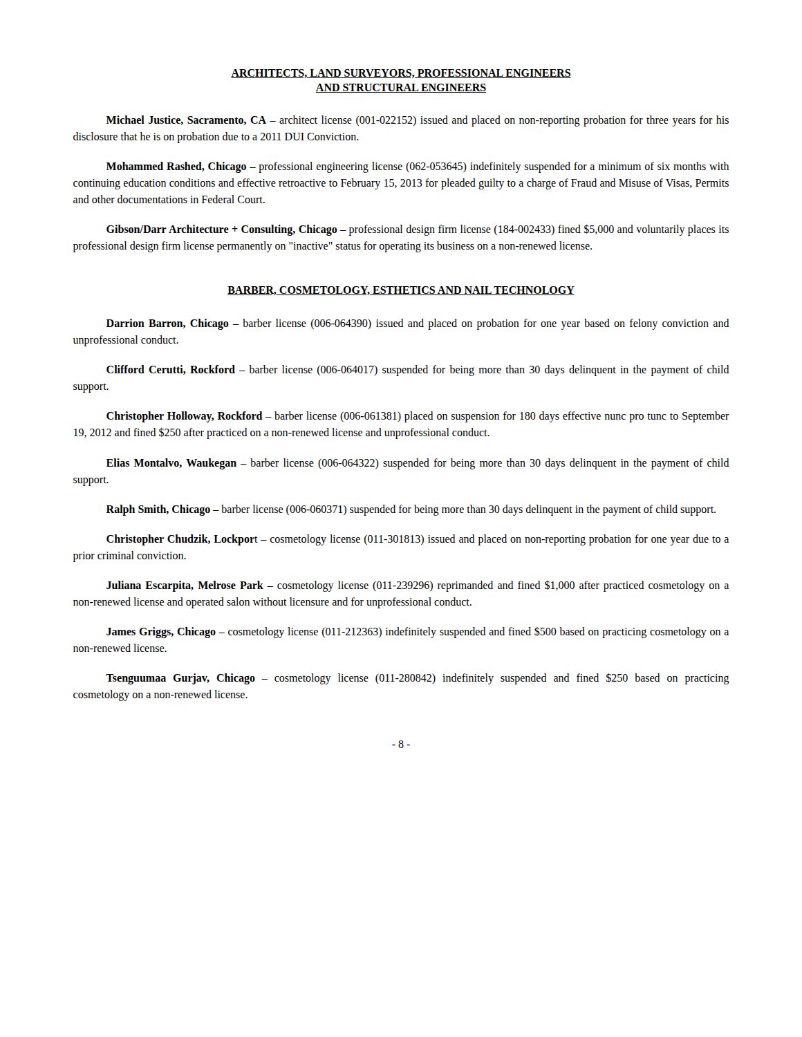ARCHITECTS, LAND SURVEYORS, PROFESSIONAL ENGINEERS
AND STRUCTURAL ENGINEERS
Michael Justice, Sacramento, CA – architect license (001-022152) issued and placed on non-reporting probation for three years for his disclosure that he is on probation due to a 2011 DUI Conviction.
Mohammed Rashed, Chicago – professional engineering license (062-053645) indefinitely suspended for a minimum of six months with continuing education conditions and effective retroactive to February 15, 2013 for pleaded guilty to a charge of Fraud and Misuse of Visas, Permits and other documentations in Federal Court.
Gibson/Darr Architecture + Consulting, Chicago – professional design firm license (184-002433) fined $5,000 and voluntarily places its professional design firm license permanently on "inactive" status for operating its business on a non-renewed license.
BARBER, COSMETOLOGY, ESTHETICS AND NAIL TECHNOLOGY
Darrion Barron, Chicago – barber license (006-064390) issued and placed on probation for one year based on felony conviction and unprofessional conduct.
Clifford Cerutti, Rockford – barber license (006-064017) suspended for being more than 30 days delinquent in the payment of child support.
Christopher Holloway, Rockford – barber license (006-061381) placed on suspension for 180 days effective nunc pro tunc to September 19, 2012 and fined $250 after practiced on a non-renewed license and unprofessional conduct.
Elias Montalvo, Waukegan – barber license (006-064322) suspended for being more than 30 days delinquent in the payment of child support.
Ralph Smith, Chicago – barber license (006-060371) suspended for being more than 30 days delinquent in the payment of child support.
Christopher Chudzik, Lockport – cosmetology license (011-301813) issued and placed on non-reporting probation for one year due to a prior criminal conviction.
Juliana Escarpita, Melrose Park – cosmetology license (011-239296) reprimanded and fined $1,000 after practiced cosmetology on a non-renewed license and operated salon without licensure and for unprofessional conduct.
James Griggs, Chicago – cosmetology license (011-212363) indefinitely suspended and fined $500 based on practicing cosmetology on a non-renewed license.
Tsenguumaa Gurjav, Chicago – cosmetology license (011-280842) indefinitely suspended and fined $250 based on practicing cosmetology on a non-renewed license.
- 8 -